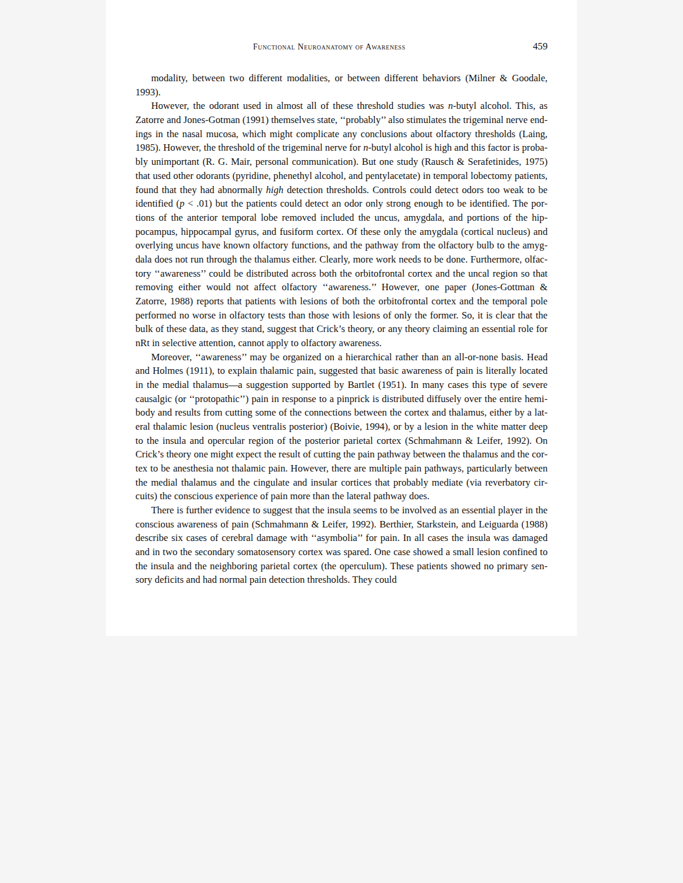Functional Neuroanatomy of Awareness 459
modality, between two different modalities, or between different behaviors (Milner & Goodale, 1993).
However, the odorant used in almost all of these threshold studies was n-butyl alcohol. This, as Zatorre and Jones-Gotman (1991) themselves state, ‘‘probably’’ also stimulates the trigeminal nerve endings in the nasal mucosa, which might complicate any conclusions about olfactory thresholds (Laing, 1985). However, the threshold of the trigeminal nerve for n-butyl alcohol is high and this factor is probably unimportant (R. G. Mair, personal communication). But one study (Rausch & Serafetinides, 1975) that used other odorants (pyridine, phenethyl alcohol, and pentylacetate) in temporal lobectomy patients, found that they had abnormally high detection thresholds. Controls could detect odors too weak to be identified (p < .01) but the patients could detect an odor only strong enough to be identified. The portions of the anterior temporal lobe removed included the uncus, amygdala, and portions of the hippocampus, hippocampal gyrus, and fusiform cortex. Of these only the amygdala (cortical nucleus) and overlying uncus have known olfactory functions, and the pathway from the olfactory bulb to the amygdala does not run through the thalamus either. Clearly, more work needs to be done. Furthermore, olfactory ‘‘awareness’’ could be distributed across both the orbitofrontal cortex and the uncal region so that removing either would not affect olfactory ‘‘awareness.’’ However, one paper (Jones-Gottman & Zatorre, 1988) reports that patients with lesions of both the orbitofrontal cortex and the temporal pole performed no worse in olfactory tests than those with lesions of only the former. So, it is clear that the bulk of these data, as they stand, suggest that Crick’s theory, or any theory claiming an essential role for nRt in selective attention, cannot apply to olfactory awareness.
Moreover, ‘‘awareness’’ may be organized on a hierarchical rather than an all-or-none basis. Head and Holmes (1911), to explain thalamic pain, suggested that basic awareness of pain is literally located in the medial thalamus—a suggestion supported by Bartlet (1951). In many cases this type of severe causalgic (or ‘‘protopathic’’) pain in response to a pinprick is distributed diffusely over the entire hemibody and results from cutting some of the connections between the cortex and thalamus, either by a lateral thalamic lesion (nucleus ventralis posterior) (Boivie, 1994), or by a lesion in the white matter deep to the insula and opercular region of the posterior parietal cortex (Schmahmann & Leifer, 1992). On Crick’s theory one might expect the result of cutting the pain pathway between the thalamus and the cortex to be anesthesia not thalamic pain. However, there are multiple pain pathways, particularly between the medial thalamus and the cingulate and insular cortices that probably mediate (via reverbatory circuits) the conscious experience of pain more than the lateral pathway does.
There is further evidence to suggest that the insula seems to be involved as an essential player in the conscious awareness of pain (Schmahmann & Leifer, 1992). Berthier, Starkstein, and Leiguarda (1988) describe six cases of cerebral damage with ‘‘asymbolia’’ for pain. In all cases the insula was damaged and in two the secondary somatosensory cortex was spared. One case showed a small lesion confined to the insula and the neighboring parietal cortex (the operculum). These patients showed no primary sensory deficits and had normal pain detection thresholds. They could